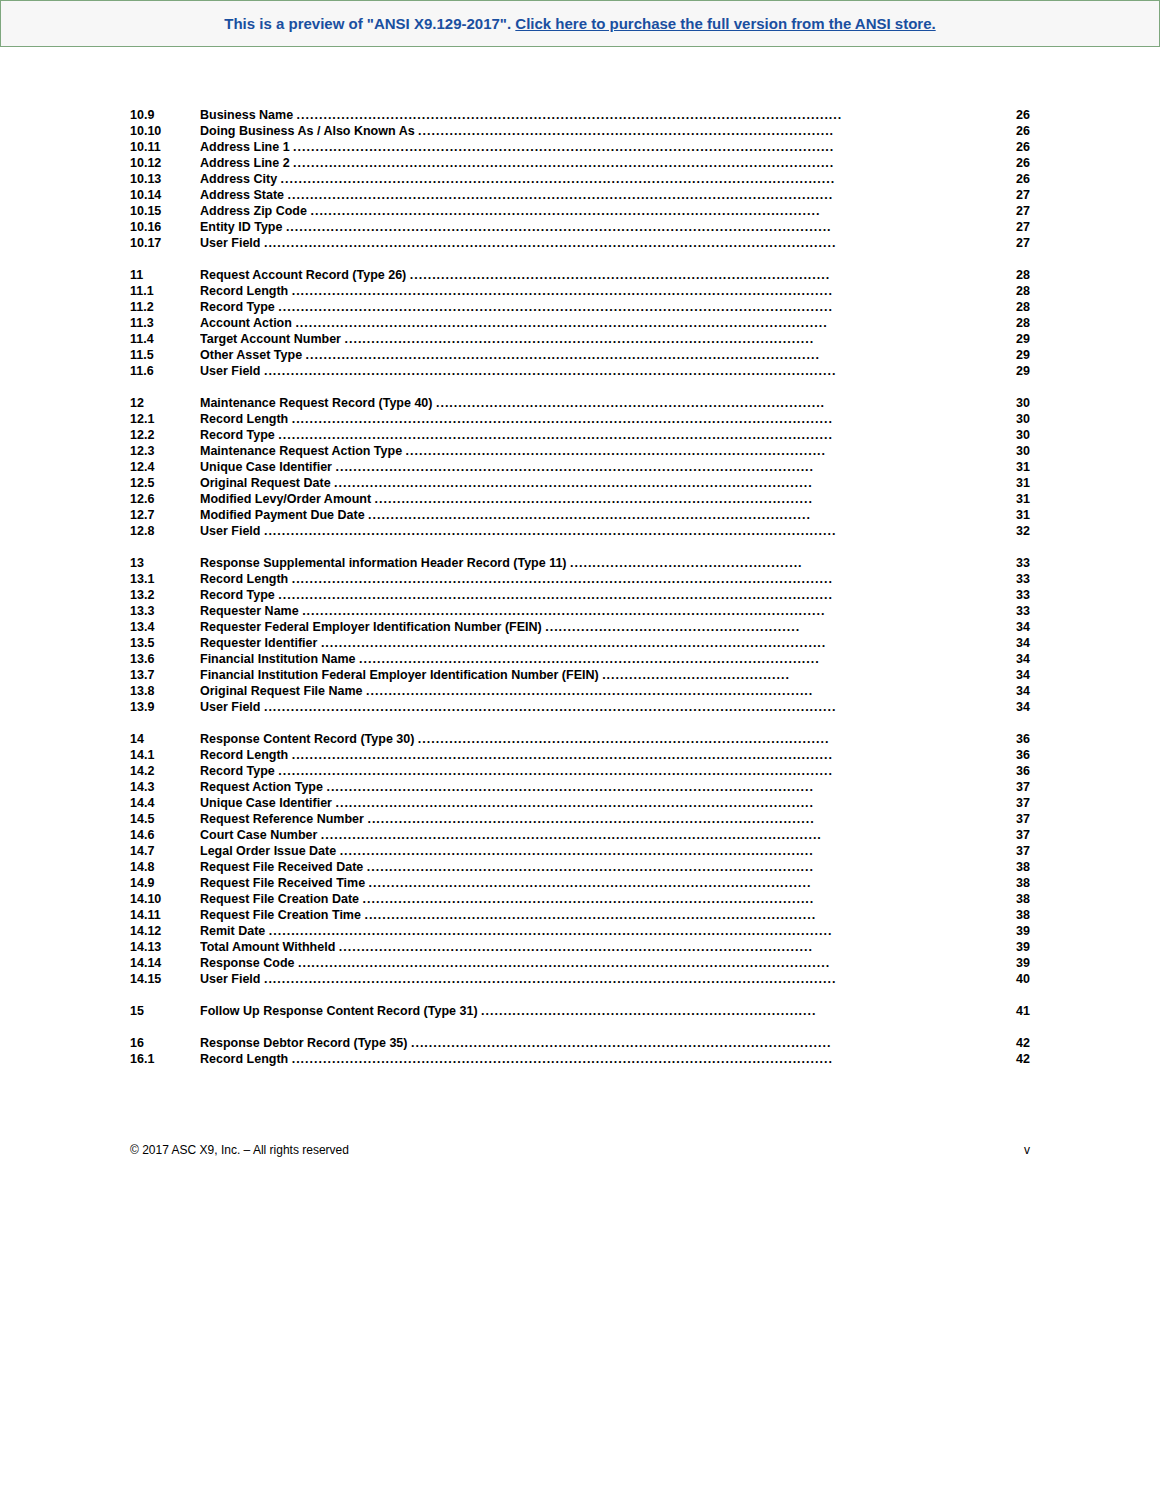This is a preview of "ANSI X9.129-2017". Click here to purchase the full version from the ANSI store.
| 10.9 | Business Name .......................................................................................................................... | 26 |
| 10.10 | Doing Business As / Also Known As ............................................................................................. | 26 |
| 10.11 | Address Line 1 ......................................................................................................................... | 26 |
| 10.12 | Address Line 2 ......................................................................................................................... | 26 |
| 10.13 | Address City ............................................................................................................................ | 26 |
| 10.14 | Address State .......................................................................................................................... | 27 |
| 10.15 | Address Zip Code .................................................................................................................. | 27 |
| 10.16 | Entity ID Type .......................................................................................................................... | 27 |
| 10.17 | User Field ................................................................................................................................ | 27 |
| 11 | Request Account Record (Type 26) .............................................................................................. | 28 |
| 11.1 | Record Length ......................................................................................................................... | 28 |
| 11.2 | Record Type ............................................................................................................................ | 28 |
| 11.3 | Account Action ....................................................................................................................... | 28 |
| 11.4 | Target Account Number ......................................................................................................... | 29 |
| 11.5 | Other Asset Type ................................................................................................................... | 29 |
| 11.6 | User Field ................................................................................................................................ | 29 |
| 12 | Maintenance Request Record (Type 40) ....................................................................................... | 30 |
| 12.1 | Record Length ......................................................................................................................... | 30 |
| 12.2 | Record Type ............................................................................................................................ | 30 |
| 12.3 | Maintenance Request Action Type .............................................................................................. | 30 |
| 12.4 | Unique Case Identifier ........................................................................................................... | 31 |
| 12.5 | Original Request Date ........................................................................................................... | 31 |
| 12.6 | Modified Levy/Order Amount .................................................................................................. | 31 |
| 12.7 | Modified Payment Due Date ................................................................................................... | 31 |
| 12.8 | User Field ................................................................................................................................ | 32 |
| 13 | Response Supplemental information Header Record (Type 11) .................................................... | 33 |
| 13.1 | Record Length ......................................................................................................................... | 33 |
| 13.2 | Record Type ............................................................................................................................ | 33 |
| 13.3 | Requester Name ..................................................................................................................... | 33 |
| 13.4 | Requester Federal Employer Identification Number (FEIN) ......................................................... | 34 |
| 13.5 | Requester Identifier ................................................................................................................. | 34 |
| 13.6 | Financial Institution Name ....................................................................................................... | 34 |
| 13.7 | Financial Institution Federal Employer Identification Number (FEIN) .......................................... | 34 |
| 13.8 | Original Request File Name .................................................................................................... | 34 |
| 13.9 | User Field ................................................................................................................................ | 34 |
| 14 | Response Content Record (Type 30) ............................................................................................ | 36 |
| 14.1 | Record Length ......................................................................................................................... | 36 |
| 14.2 | Record Type ............................................................................................................................ | 36 |
| 14.3 | Request Action Type ............................................................................................................. | 37 |
| 14.4 | Unique Case Identifier ........................................................................................................... | 37 |
| 14.5 | Request Reference Number .................................................................................................... | 37 |
| 14.6 | Court Case Number ................................................................................................................ | 37 |
| 14.7 | Legal Order Issue Date .......................................................................................................... | 37 |
| 14.8 | Request File Received Date .................................................................................................... | 38 |
| 14.9 | Request File Received Time ................................................................................................... | 38 |
| 14.10 | Request File Creation Date ..................................................................................................... | 38 |
| 14.11 | Request File Creation Time ..................................................................................................... | 38 |
| 14.12 | Remit Date .............................................................................................................................. | 39 |
| 14.13 | Total Amount Withheld .......................................................................................................... | 39 |
| 14.14 | Response Code ....................................................................................................................... | 39 |
| 14.15 | User Field ................................................................................................................................ | 40 |
| 15 | Follow Up Response Content Record (Type 31) ........................................................................... | 41 |
| 16 | Response Debtor Record (Type 35) .............................................................................................. | 42 |
| 16.1 | Record Length ......................................................................................................................... | 42 |
© 2017 ASC X9, Inc. – All rights reserved v